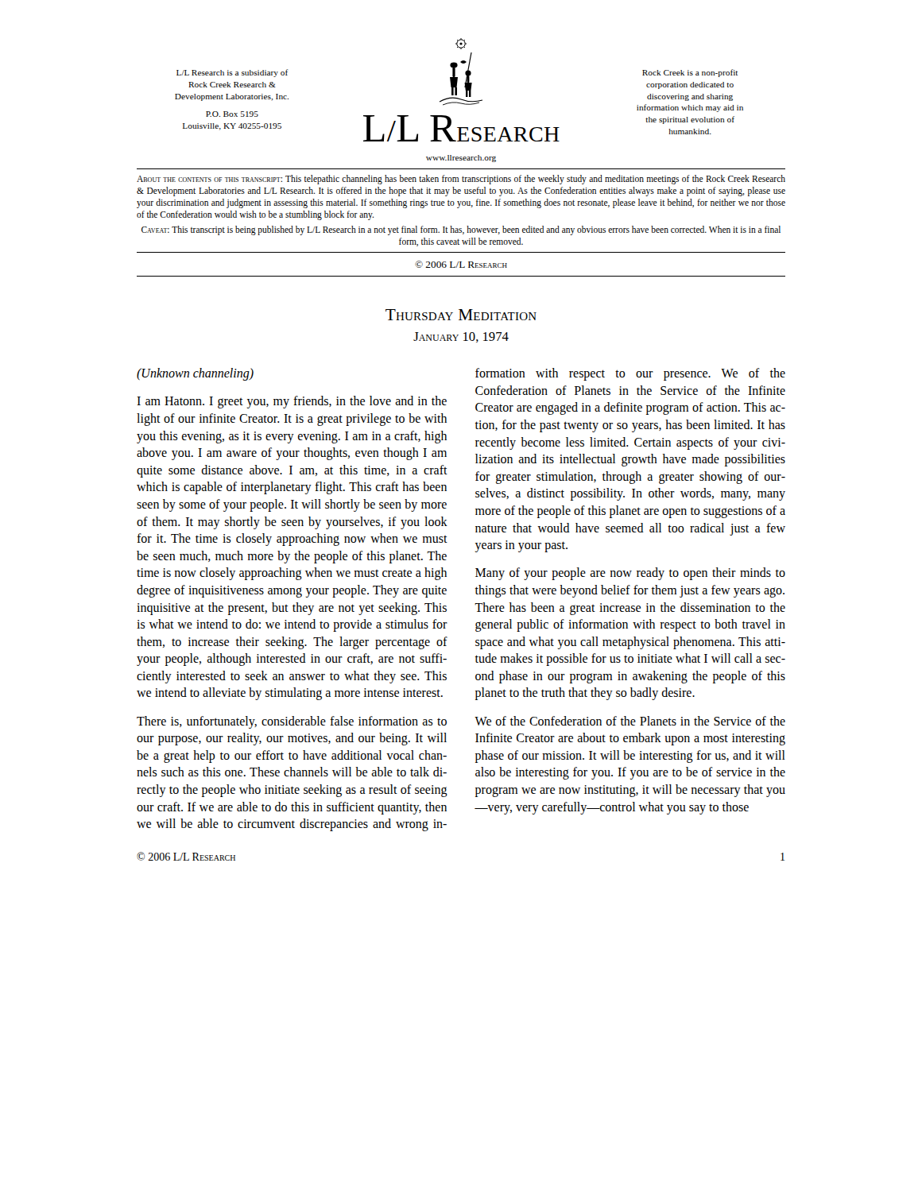L/L Research is a subsidiary of
Rock Creek Research &
Development Laboratories, Inc.
P.O. Box 5195
Louisville, KY 40255-0195
L/L Research
www.llresearch.org
Rock Creek is a non-profit
corporation dedicated to
discovering and sharing
information which may aid in
the spiritual evolution of
humankind.
About the contents of this transcript: This telepathic channeling has been taken from transcriptions of the weekly study and meditation meetings of the Rock Creek Research & Development Laboratories and L/L Research. It is offered in the hope that it may be useful to you. As the Confederation entities always make a point of saying, please use your discrimination and judgment in assessing this material. If something rings true to you, fine. If something does not resonate, please leave it behind, for neither we nor those of the Confederation would wish to be a stumbling block for any.
Caveat: This transcript is being published by L/L Research in a not yet final form. It has, however, been edited and any obvious errors have been corrected. When it is in a final form, this caveat will be removed.
© 2006 L/L Research
Thursday Meditation
January 10, 1974
(Unknown channeling)
I am Hatonn. I greet you, my friends, in the love and in the light of our infinite Creator. It is a great privilege to be with you this evening, as it is every evening. I am in a craft, high above you. I am aware of your thoughts, even though I am quite some distance above. I am, at this time, in a craft which is capable of interplanetary flight. This craft has been seen by some of your people. It will shortly be seen by more of them. It may shortly be seen by yourselves, if you look for it. The time is closely approaching now when we must be seen much, much more by the people of this planet. The time is now closely approaching when we must create a high degree of inquisitiveness among your people. They are quite inquisitive at the present, but they are not yet seeking. This is what we intend to do: we intend to provide a stimulus for them, to increase their seeking. The larger percentage of your people, although interested in our craft, are not sufficiently interested to seek an answer to what they see. This we intend to alleviate by stimulating a more intense interest.
There is, unfortunately, considerable false information as to our purpose, our reality, our motives, and our being. It will be a great help to our effort to have additional vocal channels such as this one. These channels will be able to talk directly to the people who initiate seeking as a result of seeing our craft. If we are able to do this in sufficient quantity, then we will be able to circumvent discrepancies and wrong information with respect to our presence. We of the Confederation of Planets in the Service of the Infinite Creator are engaged in a definite program of action. This action, for the past twenty or so years, has been limited. It has recently become less limited. Certain aspects of your civilization and its intellectual growth have made possibilities for greater stimulation, through a greater showing of ourselves, a distinct possibility. In other words, many, many more of the people of this planet are open to suggestions of a nature that would have seemed all too radical just a few years in your past.
Many of your people are now ready to open their minds to things that were beyond belief for them just a few years ago. There has been a great increase in the dissemination to the general public of information with respect to both travel in space and what you call metaphysical phenomena. This attitude makes it possible for us to initiate what I will call a second phase in our program in awakening the people of this planet to the truth that they so badly desire.
We of the Confederation of the Planets in the Service of the Infinite Creator are about to embark upon a most interesting phase of our mission. It will be interesting for us, and it will also be interesting for you. If you are to be of service in the program we are now instituting, it will be necessary that you—very, very carefully—control what you say to those
© 2006 L/L Research
1